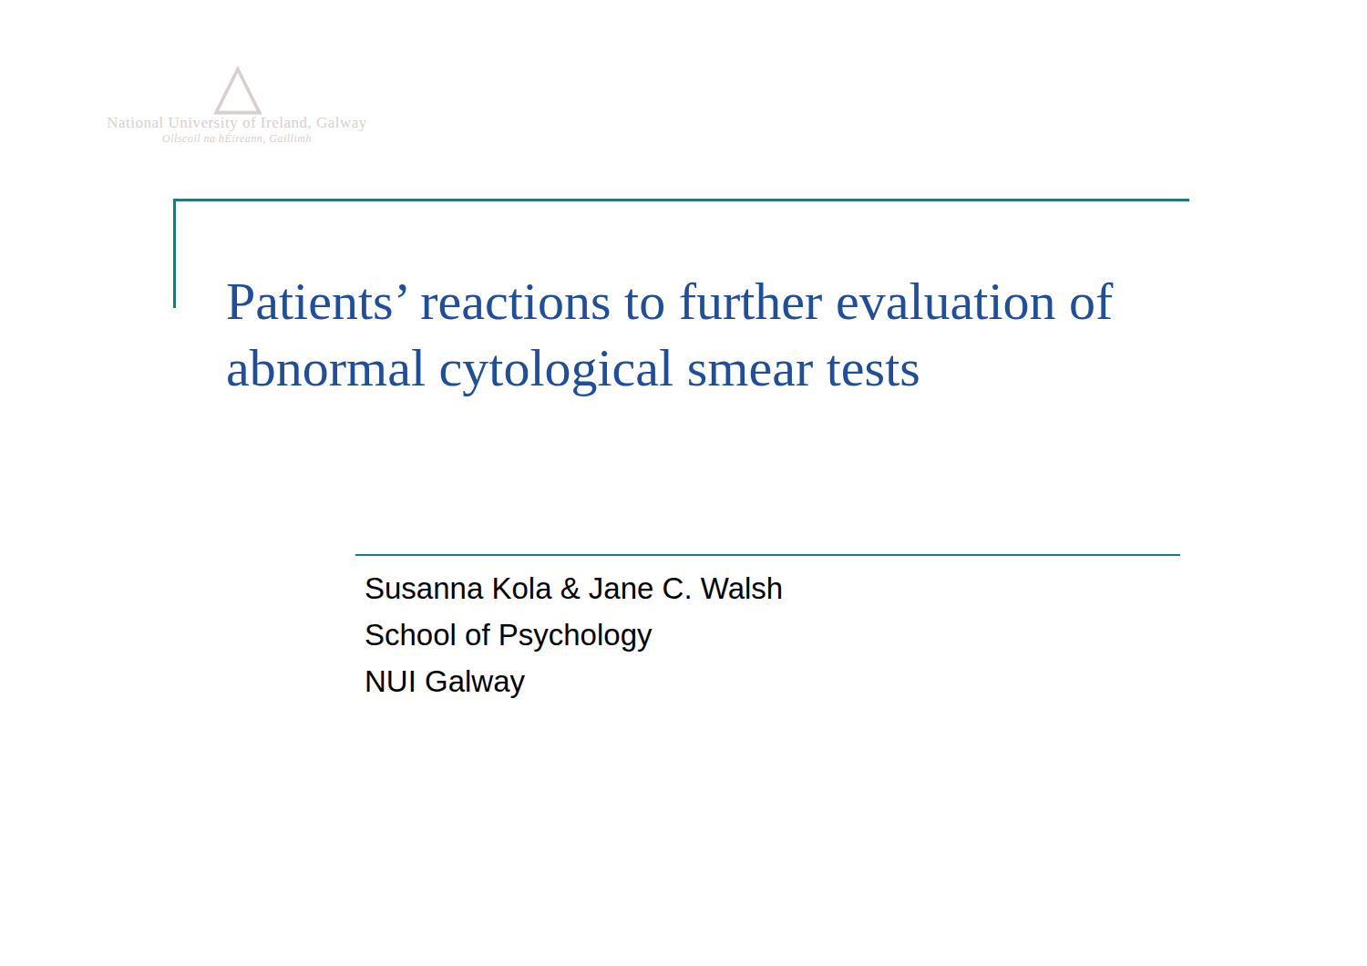△
National University of Ireland, Galway
Ollscoil na hÉireann, Gaillimh
Patients’ reactions to further evaluation of abnormal cytological smear tests
Susanna Kola & Jane C. Walsh
School of Psychology
NUI Galway